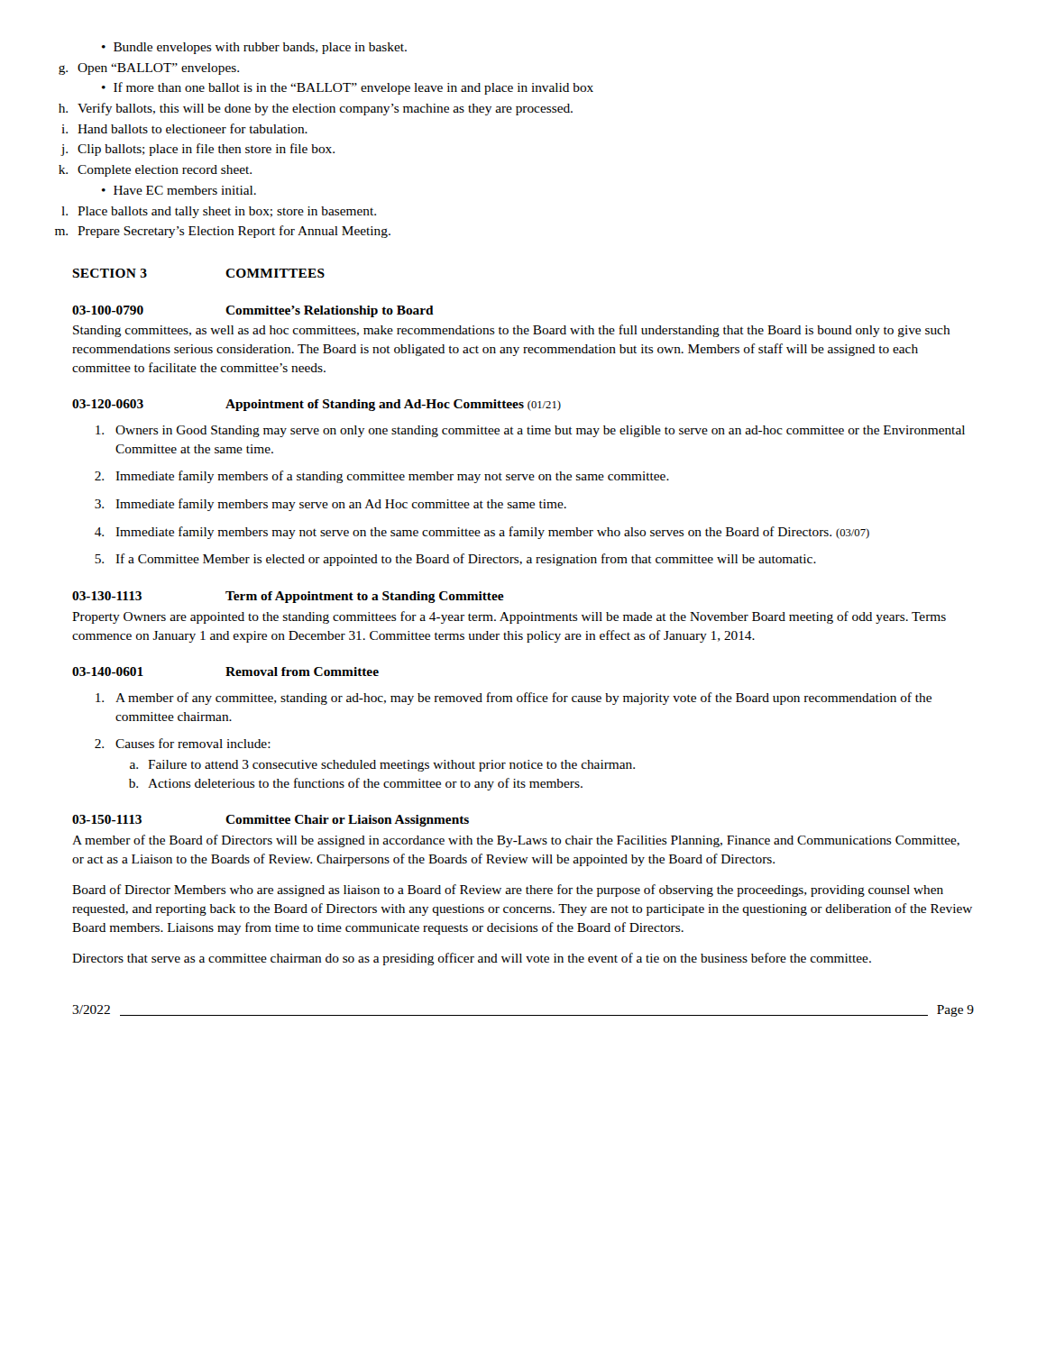Bundle envelopes with rubber bands, place in basket.
Open “BALLOT” envelopes.
If more than one ballot is in the “BALLOT” envelope leave in and place in invalid box
Verify ballots, this will be done by the election company’s machine as they are processed.
Hand ballots to electioneer for tabulation.
Clip ballots; place in file then store in file box.
Complete election record sheet.
Have EC members initial.
Place ballots and tally sheet in box; store in basement.
Prepare Secretary’s Election Report for Annual Meeting.
SECTION 3 COMMITTEES
03-100-0790 Committee’s Relationship to Board
Standing committees, as well as ad hoc committees, make recommendations to the Board with the full understanding that the Board is bound only to give such recommendations serious consideration. The Board is not obligated to act on any recommendation but its own. Members of staff will be assigned to each committee to facilitate the committee’s needs.
03-120-0603 Appointment of Standing and Ad-Hoc Committees (01/21)
Owners in Good Standing may serve on only one standing committee at a time but may be eligible to serve on an ad-hoc committee or the Environmental Committee at the same time.
Immediate family members of a standing committee member may not serve on the same committee.
Immediate family members may serve on an Ad Hoc committee at the same time.
Immediate family members may not serve on the same committee as a family member who also serves on the Board of Directors. (03/07)
If a Committee Member is elected or appointed to the Board of Directors, a resignation from that committee will be automatic.
03-130-1113 Term of Appointment to a Standing Committee
Property Owners are appointed to the standing committees for a 4-year term. Appointments will be made at the November Board meeting of odd years. Terms commence on January 1 and expire on December 31. Committee terms under this policy are in effect as of January 1, 2014.
03-140-0601 Removal from Committee
A member of any committee, standing or ad-hoc, may be removed from office for cause by majority vote of the Board upon recommendation of the committee chairman.
Causes for removal include:
Failure to attend 3 consecutive scheduled meetings without prior notice to the chairman.
Actions deleterious to the functions of the committee or to any of its members.
03-150-1113 Committee Chair or Liaison Assignments
A member of the Board of Directors will be assigned in accordance with the By-Laws to chair the Facilities Planning, Finance and Communications Committee, or act as a Liaison to the Boards of Review. Chairpersons of the Boards of Review will be appointed by the Board of Directors.
Board of Director Members who are assigned as liaison to a Board of Review are there for the purpose of observing the proceedings, providing counsel when requested, and reporting back to the Board of Directors with any questions or concerns. They are not to participate in the questioning or deliberation of the Review Board members. Liaisons may from time to time communicate requests or decisions of the Board of Directors.
Directors that serve as a committee chairman do so as a presiding officer and will vote in the event of a tie on the business before the committee.
3/2022 Page 9